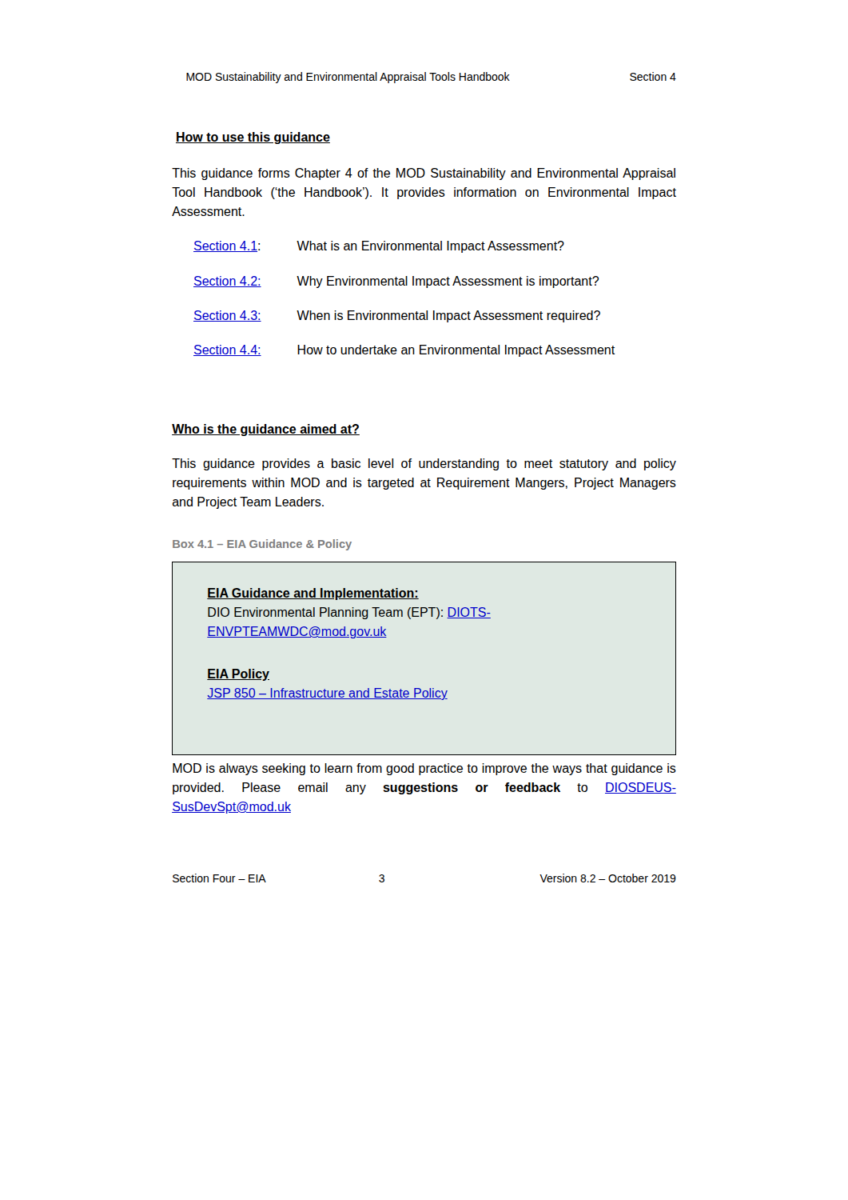MOD Sustainability and Environmental Appraisal Tools Handbook
Section 4
How to use this guidance
This guidance forms Chapter 4 of the MOD Sustainability and Environmental Appraisal Tool Handbook (‘the Handbook’). It provides information on Environmental Impact Assessment.
Section 4.1:
What is an Environmental Impact Assessment?
Section 4.2:
Why Environmental Impact Assessment is important?
Section 4.3:
When is Environmental Impact Assessment required?
Section 4.4:
How to undertake an Environmental Impact Assessment
Who is the guidance aimed at?
This guidance provides a basic level of understanding to meet statutory and policy requirements within MOD and is targeted at Requirement Mangers, Project Managers and Project Team Leaders.
Box 4.1 – EIA Guidance & Policy
EIA Guidance and Implementation:
DIO Environmental Planning Team (EPT): DIOTS-ENVPTEAMWDC@mod.gov.uk
EIA Policy
JSP 850 – Infrastructure and Estate Policy
MOD is always seeking to learn from good practice to improve the ways that guidance is provided. Please email any suggestions or feedback to DIOSDEUS-SusDevSpt@mod.uk
Section Four – EIA
3
Version 8.2 – October 2019